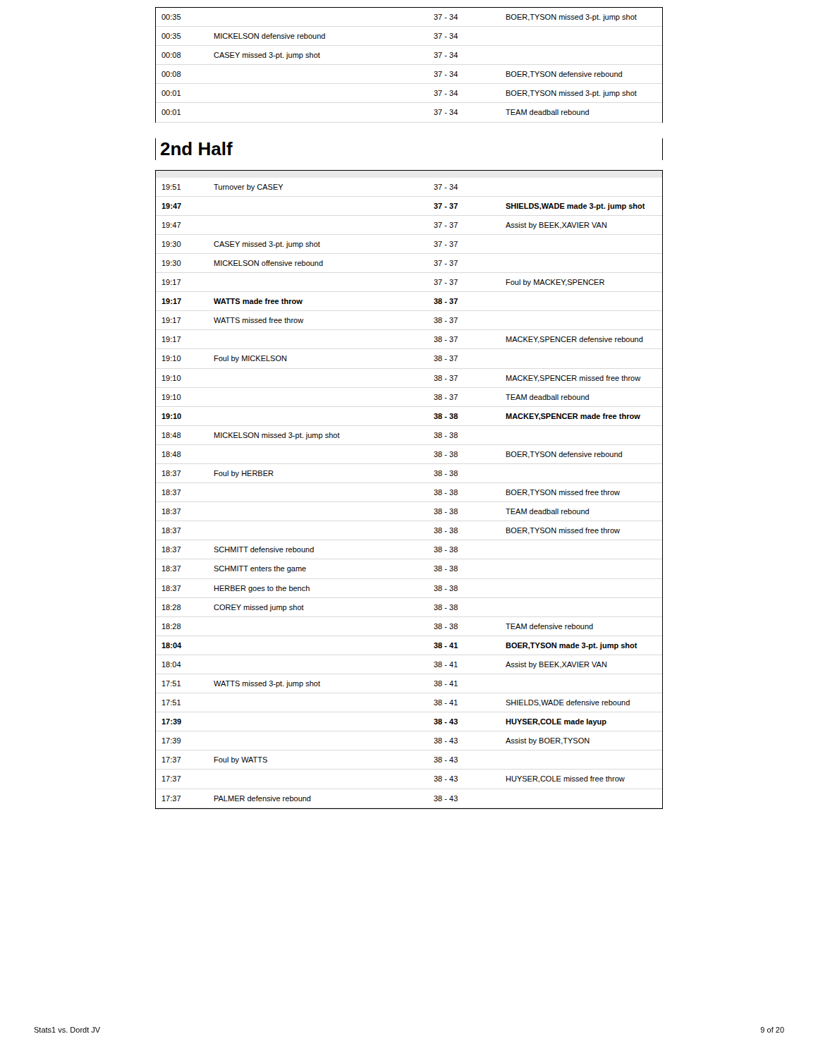| 00:35 | | 37 - 34 | BOER,TYSON missed 3-pt. jump shot |
| 00:35 | MICKELSON defensive rebound | 37 - 34 | |
| 00:08 | CASEY missed 3-pt. jump shot | 37 - 34 | |
| 00:08 | | 37 - 34 | BOER,TYSON defensive rebound |
| 00:01 | | 37 - 34 | BOER,TYSON missed 3-pt. jump shot |
| 00:01 | | 37 - 34 | TEAM deadball rebound |
2nd Half
| 19:51 | Turnover by CASEY | 37 - 34 | |
| 19:47 | | 37 - 37 | SHIELDS,WADE made 3-pt. jump shot |
| 19:47 | | 37 - 37 | Assist by BEEK,XAVIER VAN |
| 19:30 | CASEY missed 3-pt. jump shot | 37 - 37 | |
| 19:30 | MICKELSON offensive rebound | 37 - 37 | |
| 19:17 | | 37 - 37 | Foul by MACKEY,SPENCER |
| 19:17 | WATTS made free throw | 38 - 37 | |
| 19:17 | WATTS missed free throw | 38 - 37 | |
| 19:17 | | 38 - 37 | MACKEY,SPENCER defensive rebound |
| 19:10 | Foul by MICKELSON | 38 - 37 | |
| 19:10 | | 38 - 37 | MACKEY,SPENCER missed free throw |
| 19:10 | | 38 - 37 | TEAM deadball rebound |
| 19:10 | | 38 - 38 | MACKEY,SPENCER made free throw |
| 18:48 | MICKELSON missed 3-pt. jump shot | 38 - 38 | |
| 18:48 | | 38 - 38 | BOER,TYSON defensive rebound |
| 18:37 | Foul by HERBER | 38 - 38 | |
| 18:37 | | 38 - 38 | BOER,TYSON missed free throw |
| 18:37 | | 38 - 38 | TEAM deadball rebound |
| 18:37 | | 38 - 38 | BOER,TYSON missed free throw |
| 18:37 | SCHMITT defensive rebound | 38 - 38 | |
| 18:37 | SCHMITT enters the game | 38 - 38 | |
| 18:37 | HERBER goes to the bench | 38 - 38 | |
| 18:28 | COREY missed jump shot | 38 - 38 | |
| 18:28 | | 38 - 38 | TEAM defensive rebound |
| 18:04 | | 38 - 41 | BOER,TYSON made 3-pt. jump shot |
| 18:04 | | 38 - 41 | Assist by BEEK,XAVIER VAN |
| 17:51 | WATTS missed 3-pt. jump shot | 38 - 41 | |
| 17:51 | | 38 - 41 | SHIELDS,WADE defensive rebound |
| 17:39 | | 38 - 43 | HUYSER,COLE made layup |
| 17:39 | | 38 - 43 | Assist by BOER,TYSON |
| 17:37 | Foul by WATTS | 38 - 43 | |
| 17:37 | | 38 - 43 | HUYSER,COLE missed free throw |
| 17:37 | PALMER defensive rebound | 38 - 43 | |
Stats1 vs. Dordt JV 9 of 20